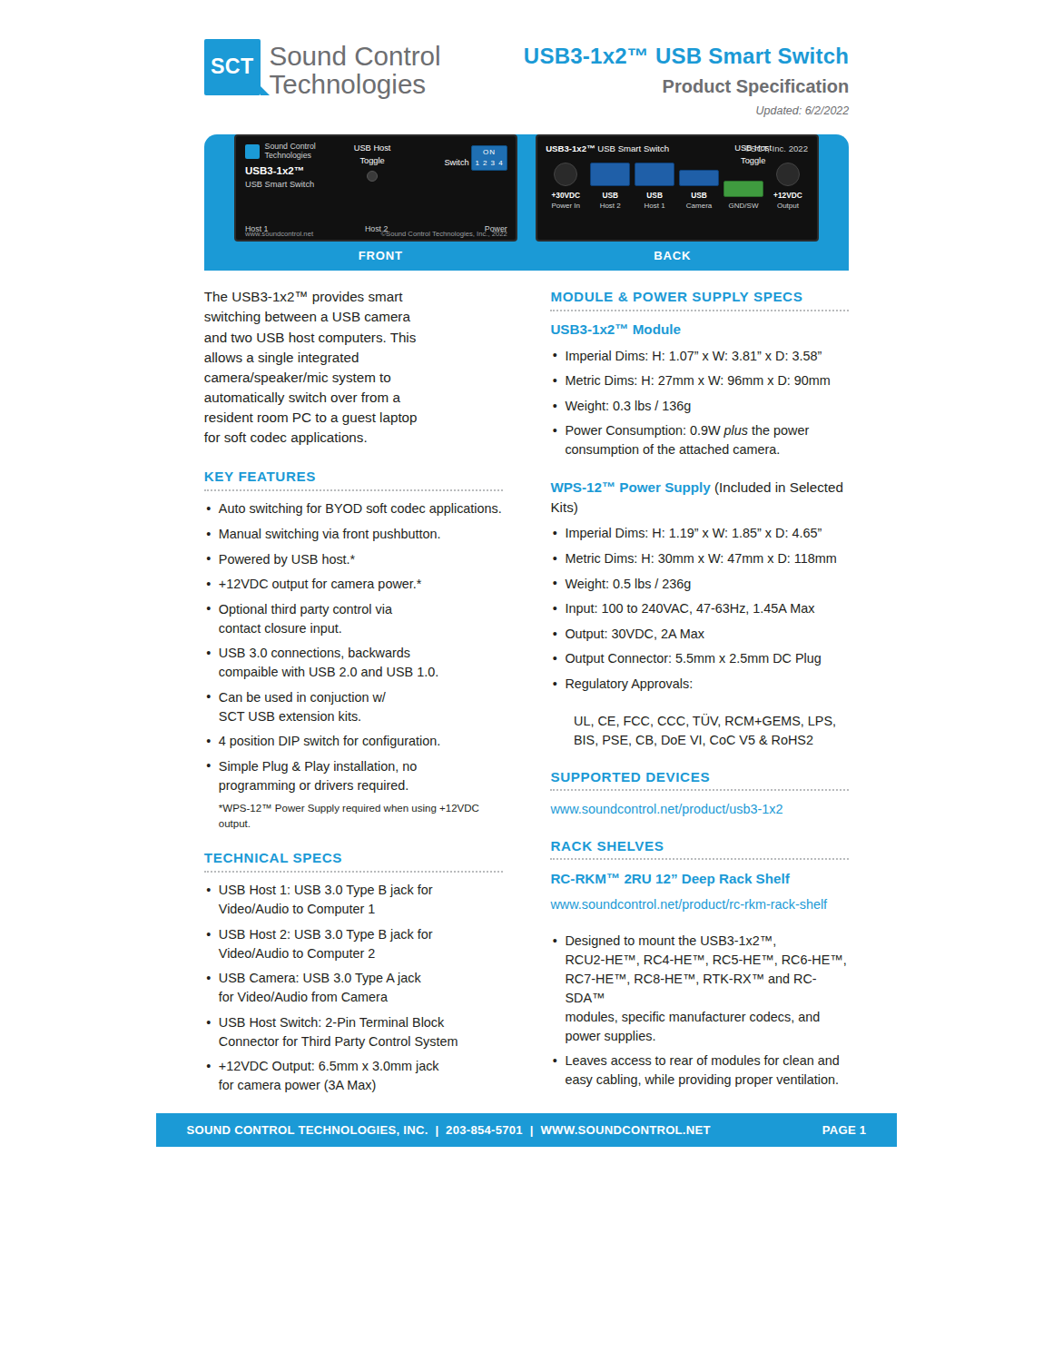SCT
Sound Control Technologies
USB3-1x2™ USB Smart Switch
Product Specification
Updated: 6/2/2022
Sound Control
Technologies
USB3-1x2™USB Smart Switch
USB Host
Toggle
Switch
ON
1 2 3 4
Host 1 Host 2 Power
www.soundcontrol.net ©Sound Control Technologies, Inc., 2022
USB3-1x2™ USB Smart Switch ©SCT, Inc. 2022
+30VDCPower In
USBHost 2
USBHost 1
USBCamera
GND/SW
+12VDCOutput
USB Host
Toggle
FRONT BACK
The USB3-1x2™ provides smart switching between a USB camera and two USB host computers. This allows a single integrated camera/speaker/mic system to automatically switch over from a resident room PC to a guest laptop for soft codec applications.
Key Features
Auto switching for BYOD soft codec applications.
Manual switching via front pushbutton.
Powered by USB host.*
+12VDC output for camera power.*
Optional third party control via
contact closure input.
USB 3.0 connections, backwards
compaible with USB 2.0 and USB 1.0.
Can be used in conjuction w/
SCT USB extension kits.
4 position DIP switch for configuration.
Simple Plug & Play installation, no
programming or drivers required.
*WPS-12™ Power Supply required when using +12VDC output.
Technical Specs
USB Host 1: USB 3.0 Type B jack for
Video/Audio to Computer 1
USB Host 2: USB 3.0 Type B jack for
Video/Audio to Computer 2
USB Camera: USB 3.0 Type A jack
for Video/Audio from Camera
USB Host Switch: 2-Pin Terminal Block
Connector for Third Party Control System
+12VDC Output: 6.5mm x 3.0mm jack
for camera power (3A Max)
Module & Power Supply Specs
USB3-1x2™ Module
Imperial Dims: H: 1.07” x W: 3.81” x D: 3.58”
Metric Dims: H: 27mm x W: 96mm x D: 90mm
Weight: 0.3 lbs / 136g
Power Consumption: 0.9W plus the power
consumption of the attached camera.
WPS-12™ Power Supply (Included in Selected Kits)
Imperial Dims: H: 1.19” x W: 1.85” x D: 4.65”
Metric Dims: H: 30mm x W: 47mm x D: 118mm
Weight: 0.5 lbs / 236g
Input: 100 to 240VAC, 47-63Hz, 1.45A Max
Output: 30VDC, 2A Max
Output Connector: 5.5mm x 2.5mm DC Plug
Regulatory Approvals:
UL, CE, FCC, CCC, TÜV, RCM+GEMS, LPS,
BIS, PSE, CB, DoE VI, CoC V5 & RoHS2
Supported Devices
www.soundcontrol.net/product/usb3-1x2
Rack Shelves
RC-RKM™ 2RU 12” Deep Rack Shelf
www.soundcontrol.net/product/rc-rkm-rack-shelf
Designed to mount the USB3-1x2™,
RCU2-HE™, RC4-HE™, RC5-HE™, RC6-HE™,
RC7-HE™, RC8-HE™, RTK-RX™ and RC-SDA™
modules, specific manufacturer codecs, and
power supplies.
Leaves access to rear of modules for clean and
easy cabling, while providing proper ventilation.
SOUND CONTROL TECHNOLOGIES, INC. | 203-854-5701 | WWW.SOUNDCONTROL.NET
PAGE 1